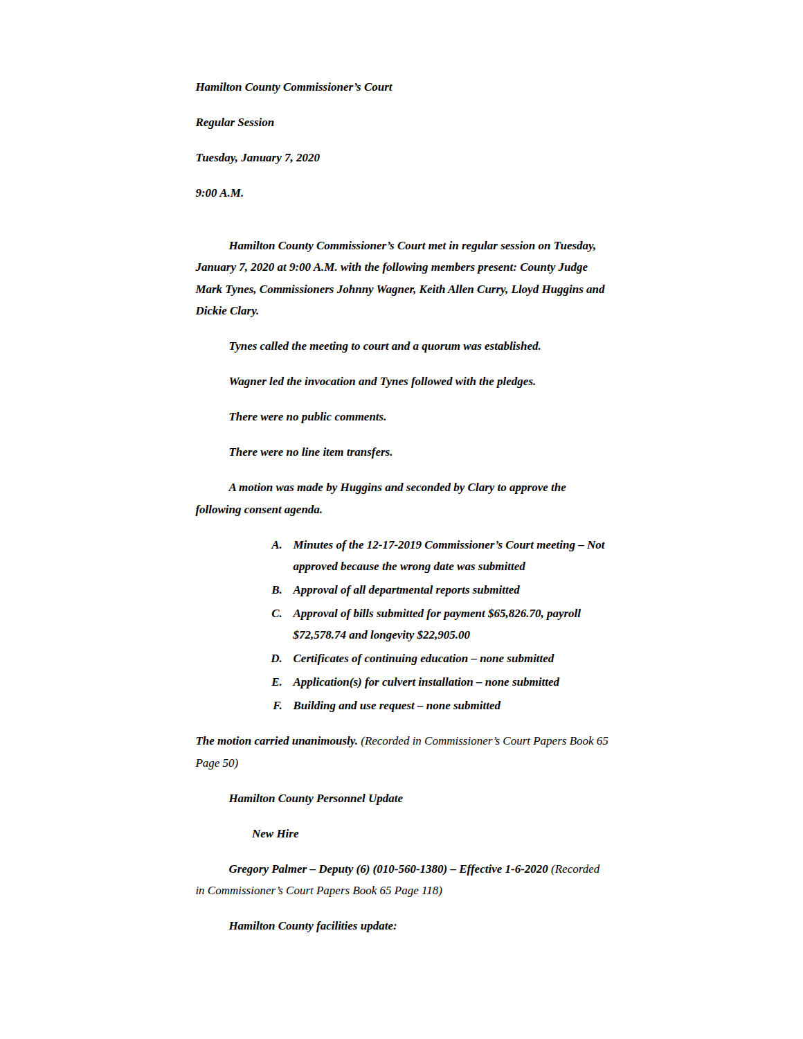Hamilton County Commissioner’s Court
Regular Session
Tuesday, January 7, 2020
9:00 A.M.
Hamilton County Commissioner’s Court met in regular session on Tuesday, January 7, 2020 at 9:00 A.M. with the following members present: County Judge Mark Tynes, Commissioners Johnny Wagner, Keith Allen Curry, Lloyd Huggins and Dickie Clary.
Tynes called the meeting to court and a quorum was established.
Wagner led the invocation and Tynes followed with the pledges.
There were no public comments.
There were no line item transfers.
A motion was made by Huggins and seconded by Clary to approve the following consent agenda.
Minutes of the 12-17-2019 Commissioner’s Court meeting – Not approved because the wrong date was submitted
Approval of all departmental reports submitted
Approval of bills submitted for payment $65,826.70, payroll $72,578.74 and longevity $22,905.00
Certificates of continuing education – none submitted
Application(s) for culvert installation – none submitted
Building and use request – none submitted
The motion carried unanimously. (Recorded in Commissioner’s Court Papers Book 65 Page 50)
Hamilton County Personnel Update
New Hire
Gregory Palmer – Deputy (6) (010-560-1380) – Effective 1-6-2020 (Recorded in Commissioner’s Court Papers Book 65 Page 118)
Hamilton County facilities update: